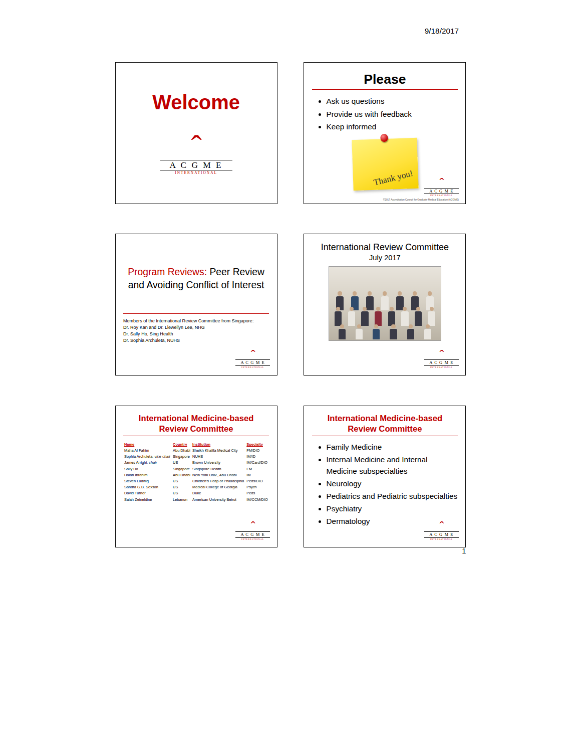9/18/2017
Welcome
ˆ A C G M E INTERNATIONAL
Please
Ask us questions
Provide us with feedback
Keep informed
Thank you!
ˆ A C G M E INTERNATIONAL
©2017 Accreditation Council for Graduate Medical Education (ACGME)
Program Reviews: Peer Review
and Avoiding Conflict of Interest
Members of the International Review Committee from Singapore:
Dr. Roy Kan and Dr. Llewellyn Lee, NHG
Dr. Sally Ho, Sing Health
Dr. Sophia Archuleta, NUHS
ˆ A C G M E INTERNATIONAL
International Review Committee
July 2017
ˆ A C G M E INTERNATIONAL
International Medicine-based
Review Committee
| Name | Country | Institution | Specialty |
| --- | --- | --- | --- |
| Maha Al Fahim | Abu Dhabi | Sheikh Khalifa Medical City | FM/DIO |
| Sophia Archuleta, vice-chair | Singapore | NUHS | IM/ID |
| James Arrighi, chair | US | Brown University | IM/Card/DIO |
| Sally Ho | Singapore | Singapore Health | FM |
| Halah Ibrahim | Abu Dhabi | New York Univ., Abu Dhabi | IM |
| Steven Ludwig | US | Children's Hosp of Philadelphia | Peds/DIO |
| Sandra G.B. Sexson | US | Medical College of Georgia | Psych |
| David Turner | US | Duke | Peds |
| Salah Zeineldine | Lebanon | American University Beirut | IM/CCM/DIO |
ˆ A C G M E INTERNATIONAL
International Medicine-based
Review Committee
Family Medicine
Internal Medicine and Internal Medicine subspecialties
Neurology
Pediatrics and Pediatric subspecialties
Psychiatry
Dermatology
ˆ A C G M E INTERNATIONAL
1